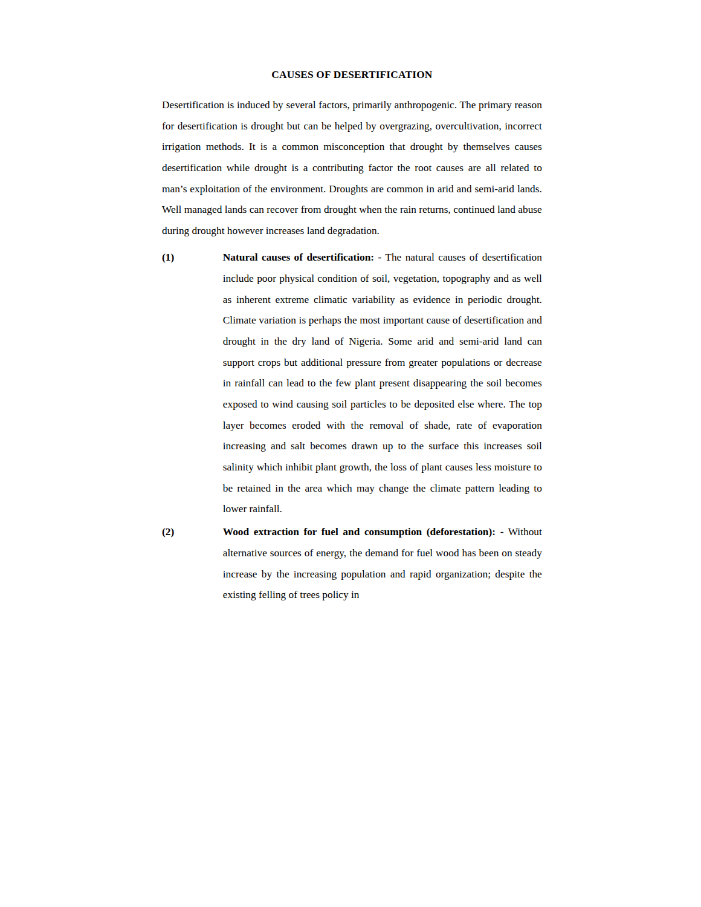Causes of Desertification
Desertification is induced by several factors, primarily anthropogenic. The primary reason for desertification is drought but can be helped by overgrazing, overcultivation, incorrect irrigation methods. It is a common misconception that drought by themselves causes desertification while drought is a contributing factor the root causes are all related to man’s exploitation of the environment. Droughts are common in arid and semi-arid lands. Well managed lands can recover from drought when the rain returns, continued land abuse during drought however increases land degradation.
(1) Natural causes of desertification: - The natural causes of desertification include poor physical condition of soil, vegetation, topography and as well as inherent extreme climatic variability as evidence in periodic drought. Climate variation is perhaps the most important cause of desertification and drought in the dry land of Nigeria. Some arid and semi-arid land can support crops but additional pressure from greater populations or decrease in rainfall can lead to the few plant present disappearing the soil becomes exposed to wind causing soil particles to be deposited else where. The top layer becomes eroded with the removal of shade, rate of evaporation increasing and salt becomes drawn up to the surface this increases soil salinity which inhibit plant growth, the loss of plant causes less moisture to be retained in the area which may change the climate pattern leading to lower rainfall.
(2) Wood extraction for fuel and consumption (deforestation): - Without alternative sources of energy, the demand for fuel wood has been on steady increase by the increasing population and rapid organization; despite the existing felling of trees policy in